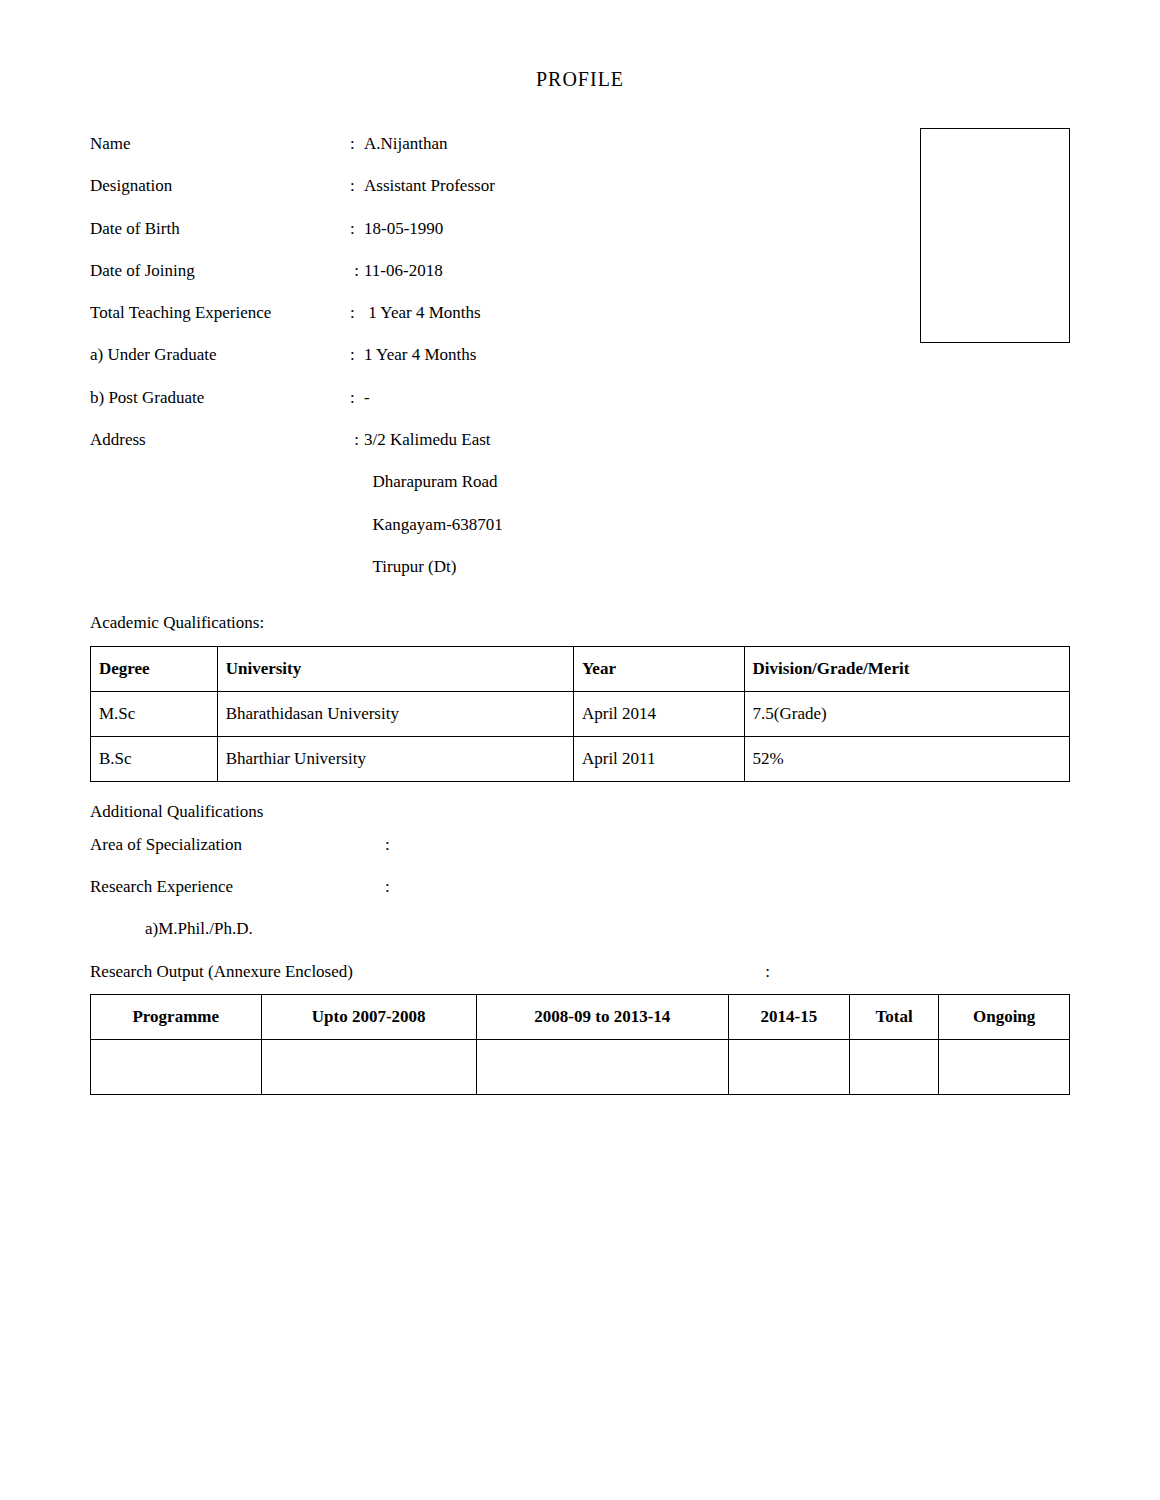PROFILE
| Name | : | A.Nijanthan |
| Designation | : | Assistant Professor |
| Date of Birth | : | 18-05-1990 |
| Date of Joining | : | 11-06-2018 |
| Total Teaching Experience | : | 1 Year 4 Months |
| a) Under Graduate | : | 1 Year 4 Months |
| b) Post Graduate | : | - |
| Address | : | 3/2 Kalimedu East |
| | | Dharapuram Road |
| | | Kangayam-638701 |
| | | Tirupur (Dt) |
Academic Qualifications:
| Degree | University | Year | Division/Grade/Merit |
| --- | --- | --- | --- |
| M.Sc | Bharathidasan University | April 2014 | 7.5(Grade) |
| B.Sc | Bharthiar University | April 2011 | 52% |
Additional Qualifications
| Area of Specialization | : |
| Research Experience | : |
| a)M.Phil./Ph.D. | |
Research Output (Annexure Enclosed) :
| Programme | Upto 2007-2008 | 2008-09 to 2013-14 | 2014-15 | Total | Ongoing |
| --- | --- | --- | --- | --- | --- |